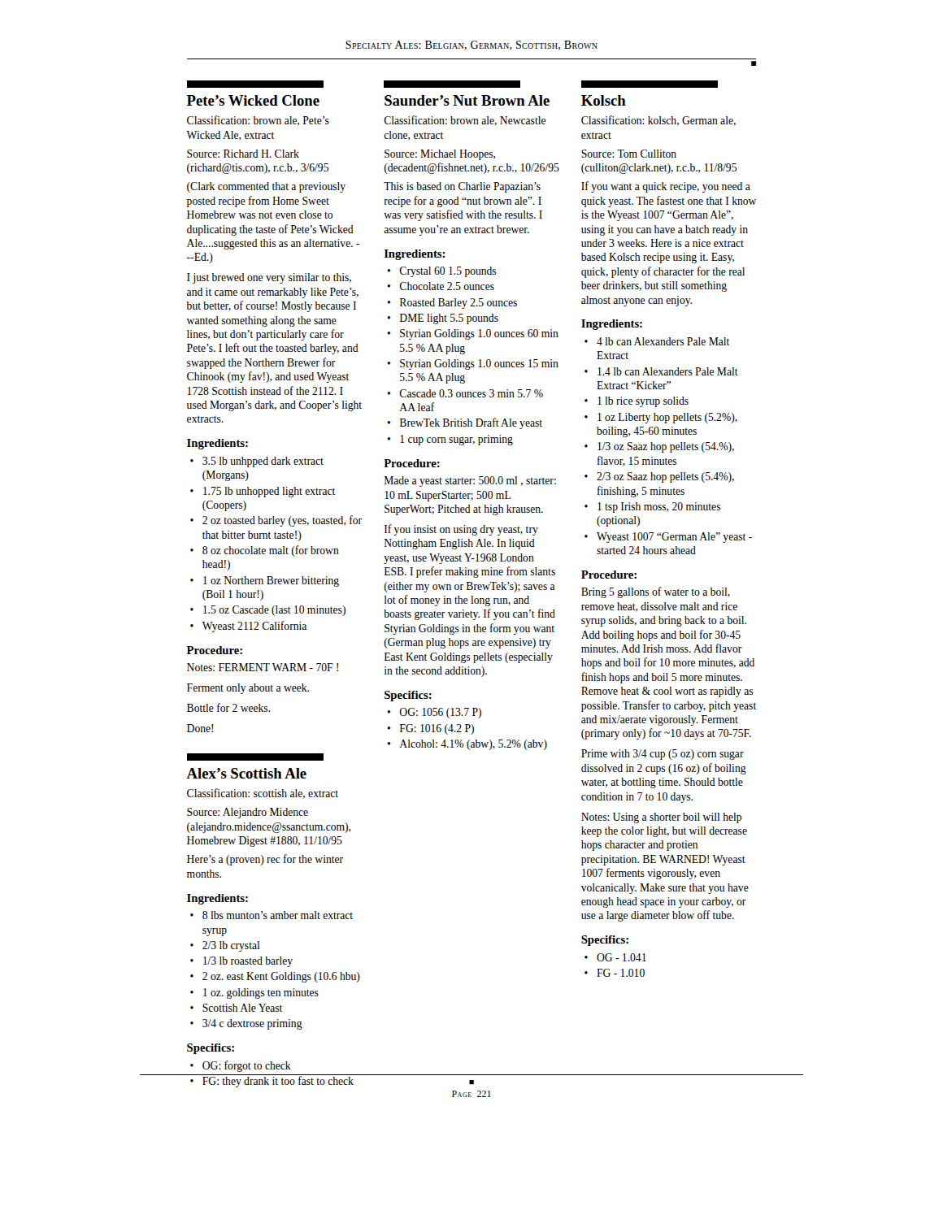Specialty Ales: Belgian, German, Scottish, Brown
■
Pete’s Wicked Clone
Classification: brown ale, Pete’s Wicked Ale, extract
Source: Richard H. Clark (richard@tis.com), r.c.b., 3/6/95
(Clark commented that a previously posted recipe from Home Sweet Homebrew was not even close to duplicating the taste of Pete’s Wicked Ale....suggested this as an alternative. ---Ed.)
I just brewed one very similar to this, and it came out remarkably like Pete’s, but better, of course! Mostly because I wanted something along the same lines, but don’t particularly care for Pete’s. I left out the toasted barley, and swapped the Northern Brewer for Chinook (my fav!), and used Wyeast 1728 Scottish instead of the 2112. I used Morgan’s dark, and Cooper’s light extracts.
Ingredients:
3.5 lb unhpped dark extract (Morgans)
1.75 lb unhopped light extract (Coopers)
2 oz toasted barley (yes, toasted, for that bitter burnt taste!)
8 oz chocolate malt (for brown head!)
1 oz Northern Brewer bittering (Boil 1 hour!)
1.5 oz Cascade (last 10 minutes)
Wyeast 2112 California
Procedure:
Notes: FERMENT WARM - 70F !
Ferment only about a week.
Bottle for 2 weeks.
Done!
Alex’s Scottish Ale
Classification: scottish ale, extract
Source: Alejandro Midence (alejandro.midence@ssanctum.com), Homebrew Digest #1880, 11/10/95
Here’s a (proven) rec for the winter months.
Ingredients:
8 lbs munton’s amber malt extract syrup
2/3 lb crystal
1/3 lb roasted barley
2 oz. east Kent Goldings (10.6 hbu)
1 oz. goldings ten minutes
Scottish Ale Yeast
3/4 c dextrose priming
Specifics:
OG: forgot to check
FG: they drank it too fast to check
Saunder’s Nut Brown Ale
Classification: brown ale, Newcastle clone, extract
Source: Michael Hoopes, (decadent@fishnet.net), r.c.b., 10/26/95
This is based on Charlie Papazian’s recipe for a good “nut brown ale”. I was very satisfied with the results. I assume you’re an extract brewer.
Ingredients:
Crystal 60 1.5 pounds
Chocolate 2.5 ounces
Roasted Barley 2.5 ounces
DME light 5.5 pounds
Styrian Goldings 1.0 ounces 60 min 5.5 % AA plug
Styrian Goldings 1.0 ounces 15 min 5.5 % AA plug
Cascade 0.3 ounces 3 min 5.7 % AA leaf
BrewTek British Draft Ale yeast
1 cup corn sugar, priming
Procedure:
Made a yeast starter: 500.0 ml , starter: 10 mL SuperStarter; 500 mL SuperWort; Pitched at high krausen.
If you insist on using dry yeast, try Nottingham English Ale. In liquid yeast, use Wyeast Y-1968 London ESB. I prefer making mine from slants (either my own or BrewTek’s); saves a lot of money in the long run, and boasts greater variety. If you can’t find Styrian Goldings in the form you want (German plug hops are expensive) try East Kent Goldings pellets (especially in the second addition).
Specifics:
OG: 1056 (13.7 P)
FG: 1016 (4.2 P)
Alcohol: 4.1% (abw), 5.2% (abv)
Kolsch
Classification: kolsch, German ale, extract
Source: Tom Culliton (culliton@clark.net), r.c.b., 11/8/95
If you want a quick recipe, you need a quick yeast. The fastest one that I know is the Wyeast 1007 “German Ale”, using it you can have a batch ready in under 3 weeks. Here is a nice extract based Kolsch recipe using it. Easy, quick, plenty of character for the real beer drinkers, but still something almost anyone can enjoy.
Ingredients:
4 lb can Alexanders Pale Malt Extract
1.4 lb can Alexanders Pale Malt Extract “Kicker”
1 lb rice syrup solids
1 oz Liberty hop pellets (5.2%), boiling, 45-60 minutes
1/3 oz Saaz hop pellets (54.%), flavor, 15 minutes
2/3 oz Saaz hop pellets (5.4%), finishing, 5 minutes
1 tsp Irish moss, 20 minutes (optional)
Wyeast 1007 “German Ale” yeast - started 24 hours ahead
Procedure:
Bring 5 gallons of water to a boil, remove heat, dissolve malt and rice syrup solids, and bring back to a boil. Add boiling hops and boil for 30-45 minutes. Add Irish moss. Add flavor hops and boil for 10 more minutes, add finish hops and boil 5 more minutes. Remove heat & cool wort as rapidly as possible. Transfer to carboy, pitch yeast and mix/aerate vigorously. Ferment (primary only) for ~10 days at 70-75F.
Prime with 3/4 cup (5 oz) corn sugar dissolved in 2 cups (16 oz) of boiling water, at bottling time. Should bottle condition in 7 to 10 days.
Notes: Using a shorter boil will help keep the color light, but will decrease hops character and protien precipitation. BE WARNED! Wyeast 1007 ferments vigorously, even volcanically. Make sure that you have enough head space in your carboy, or use a large diameter blow off tube.
Specifics:
OG - 1.041
FG - 1.010
■ Page 221